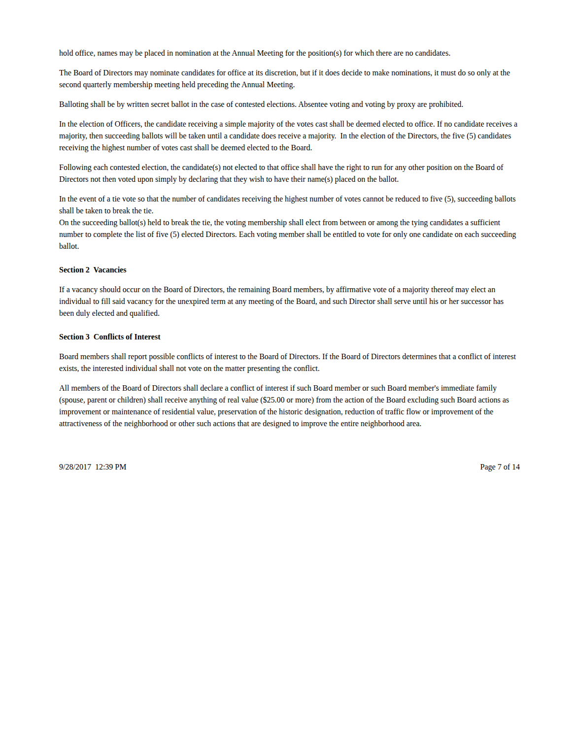hold office, names may be placed in nomination at the Annual Meeting for the position(s) for which there are no candidates.
The Board of Directors may nominate candidates for office at its discretion, but if it does decide to make nominations, it must do so only at the second quarterly membership meeting held preceding the Annual Meeting.
Balloting shall be by written secret ballot in the case of contested elections. Absentee voting and voting by proxy are prohibited.
In the election of Officers, the candidate receiving a simple majority of the votes cast shall be deemed elected to office. If no candidate receives a majority, then succeeding ballots will be taken until a candidate does receive a majority. In the election of the Directors, the five (5) candidates receiving the highest number of votes cast shall be deemed elected to the Board.
Following each contested election, the candidate(s) not elected to that office shall have the right to run for any other position on the Board of Directors not then voted upon simply by declaring that they wish to have their name(s) placed on the ballot.
In the event of a tie vote so that the number of candidates receiving the highest number of votes cannot be reduced to five (5), succeeding ballots shall be taken to break the tie.
On the succeeding ballot(s) held to break the tie, the voting membership shall elect from between or among the tying candidates a sufficient number to complete the list of five (5) elected Directors. Each voting member shall be entitled to vote for only one candidate on each succeeding ballot.
Section 2 Vacancies
If a vacancy should occur on the Board of Directors, the remaining Board members, by affirmative vote of a majority thereof may elect an individual to fill said vacancy for the unexpired term at any meeting of the Board, and such Director shall serve until his or her successor has been duly elected and qualified.
Section 3 Conflicts of Interest
Board members shall report possible conflicts of interest to the Board of Directors. If the Board of Directors determines that a conflict of interest exists, the interested individual shall not vote on the matter presenting the conflict.
All members of the Board of Directors shall declare a conflict of interest if such Board member or such Board member's immediate family (spouse, parent or children) shall receive anything of real value ($25.00 or more) from the action of the Board excluding such Board actions as improvement or maintenance of residential value, preservation of the historic designation, reduction of traffic flow or improvement of the attractiveness of the neighborhood or other such actions that are designed to improve the entire neighborhood area.
9/28/2017 12:39 PM Page 7 of 14